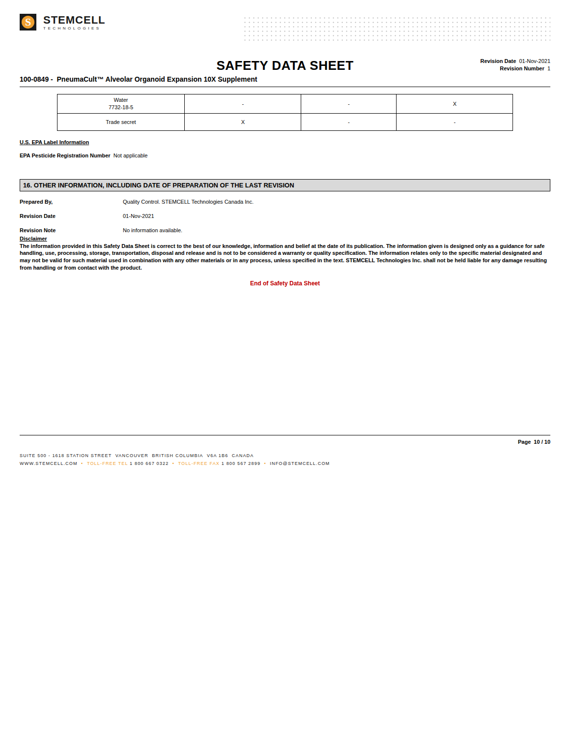S
STEMCELL
TECHNOLOGIES
SAFETY DATA SHEET
Revision Date 01-Nov-2021
Revision Number 1
100-0849 - PneumaCult™ Alveolar Organoid Expansion 10X Supplement
| Water 7732-18-5 | - | - | X |
| Trade secret | X | - | - |
U.S. EPA Label Information
EPA Pesticide Registration Number Not applicable
16. OTHER INFORMATION, INCLUDING DATE OF PREPARATION OF THE LAST REVISION
Prepared By,
Quality Control. STEMCELL Technologies Canada Inc.
Revision Date
01-Nov-2021
Revision Note
No information available.
Disclaimer
The information provided in this Safety Data Sheet is correct to the best of our knowledge, information and belief at the date of its publication. The information given is designed only as a guidance for safe handling, use, processing, storage, transportation, disposal and release and is not to be considered a warranty or quality specification. The information relates only to the specific material designated and may not be valid for such material used in combination with any other materials or in any process, unless specified in the text. STEMCELL Technologies Inc. shall not be held liable for any damage resulting from handling or from contact with the product.
End of Safety Data Sheet
Page 10 / 10
SUITE 500 - 1618 STATION STREET VANCOUVER BRITISH COLUMBIA V6A 1B6 CANADA
WWW.STEMCELL.COM • TOLL-FREE TEL 1 800 667 0322 • TOLL-FREE FAX 1 800 567 2899 • INFO@STEMCELL.COM